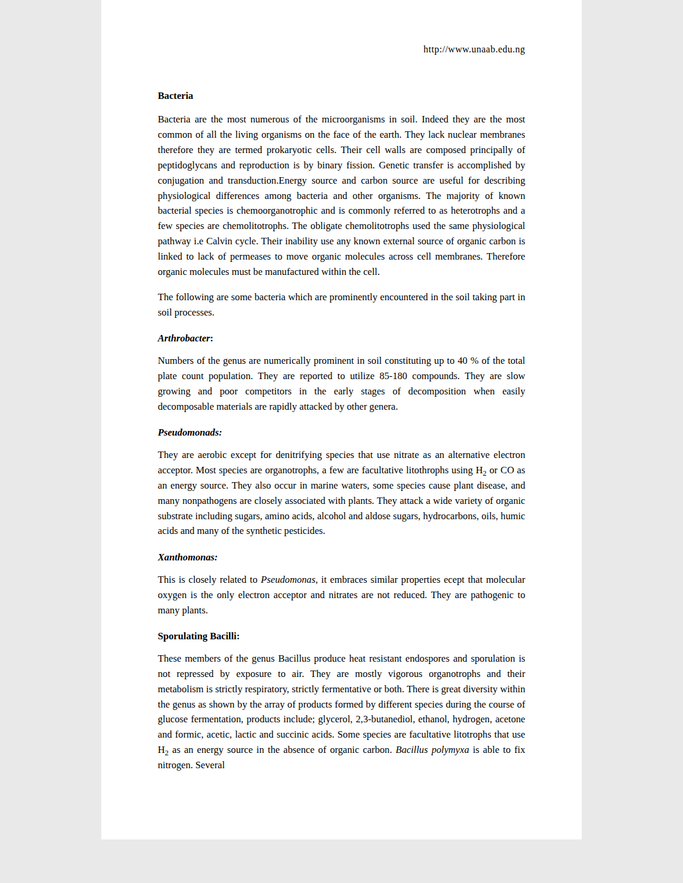http://www.unaab.edu.ng
Bacteria
Bacteria are the most numerous of the microorganisms in soil. Indeed they are the most common of all the living organisms on the face of the earth. They lack nuclear membranes therefore they are termed prokaryotic cells. Their cell walls are composed principally of peptidoglycans and reproduction is by binary fission. Genetic transfer is accomplished by conjugation and transduction.Energy source and carbon source are useful for describing physiological differences among bacteria and other organisms. The majority of known bacterial species is chemoorganotrophic and is commonly referred to as heterotrophs and a few species are chemolitotrophs. The obligate chemolitotrophs used the same physiological pathway i.e Calvin cycle. Their inability use any known external source of organic carbon is linked to lack of permeases to move organic molecules across cell membranes. Therefore organic molecules must be manufactured within the cell.
The following are some bacteria which are prominently encountered in the soil taking part in soil processes.
Arthrobacter:
Numbers of the genus are numerically prominent in soil constituting up to 40 % of the total plate count population. They are reported to utilize 85-180 compounds. They are slow growing and poor competitors in the early stages of decomposition when easily decomposable materials are rapidly attacked by other genera.
Pseudomonads:
They are aerobic except for denitrifying species that use nitrate as an alternative electron acceptor. Most species are organotrophs, a few are facultative litothrophs using H2 or CO as an energy source. They also occur in marine waters, some species cause plant disease, and many nonpathogens are closely associated with plants. They attack a wide variety of organic substrate including sugars, amino acids, alcohol and aldose sugars, hydrocarbons, oils, humic acids and many of the synthetic pesticides.
Xanthomonas:
This is closely related to Pseudomonas, it embraces similar properties ecept that molecular oxygen is the only electron acceptor and nitrates are not reduced. They are pathogenic to many plants.
Sporulating Bacilli:
These members of the genus Bacillus produce heat resistant endospores and sporulation is not repressed by exposure to air. They are mostly vigorous organotrophs and their metabolism is strictly respiratory, strictly fermentative or both. There is great diversity within the genus as shown by the array of products formed by different species during the course of glucose fermentation, products include; glycerol, 2,3-butanediol, ethanol, hydrogen, acetone and formic, acetic, lactic and succinic acids. Some species are facultative litotrophs that use H2 as an energy source in the absence of organic carbon. Bacillus polymyxa is able to fix nitrogen. Several